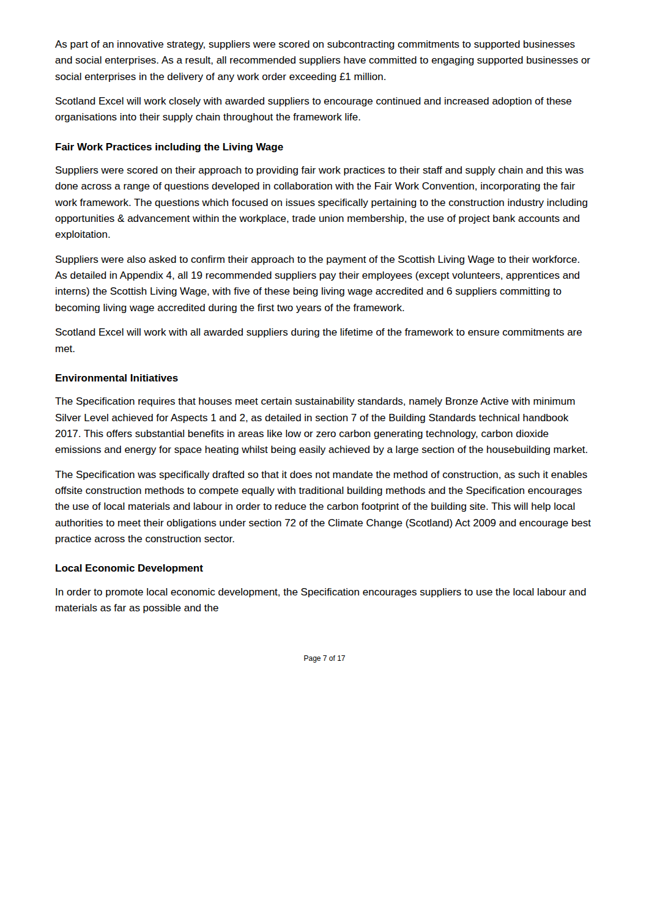As part of an innovative strategy, suppliers were scored on subcontracting commitments to supported businesses and social enterprises. As a result, all recommended suppliers have committed to engaging supported businesses or social enterprises in the delivery of any work order exceeding £1 million.
Scotland Excel will work closely with awarded suppliers to encourage continued and increased adoption of these organisations into their supply chain throughout the framework life.
Fair Work Practices including the Living Wage
Suppliers were scored on their approach to providing fair work practices to their staff and supply chain and this was done across a range of questions developed in collaboration with the Fair Work Convention, incorporating the fair work framework. The questions which focused on issues specifically pertaining to the construction industry including opportunities & advancement within the workplace, trade union membership, the use of project bank accounts and exploitation.
Suppliers were also asked to confirm their approach to the payment of the Scottish Living Wage to their workforce. As detailed in Appendix 4, all 19 recommended suppliers pay their employees (except volunteers, apprentices and interns) the Scottish Living Wage, with five of these being living wage accredited and 6 suppliers committing to becoming living wage accredited during the first two years of the framework.
Scotland Excel will work with all awarded suppliers during the lifetime of the framework to ensure commitments are met.
Environmental Initiatives
The Specification requires that houses meet certain sustainability standards, namely Bronze Active with minimum Silver Level achieved for Aspects 1 and 2, as detailed in section 7 of the Building Standards technical handbook 2017. This offers substantial benefits in areas like low or zero carbon generating technology, carbon dioxide emissions and energy for space heating whilst being easily achieved by a large section of the housebuilding market.
The Specification was specifically drafted so that it does not mandate the method of construction, as such it enables offsite construction methods to compete equally with traditional building methods and the Specification encourages the use of local materials and labour in order to reduce the carbon footprint of the building site. This will help local authorities to meet their obligations under section 72 of the Climate Change (Scotland) Act 2009 and encourage best practice across the construction sector.
Local Economic Development
In order to promote local economic development, the Specification encourages suppliers to use the local labour and materials as far as possible and the
Page 7 of 17